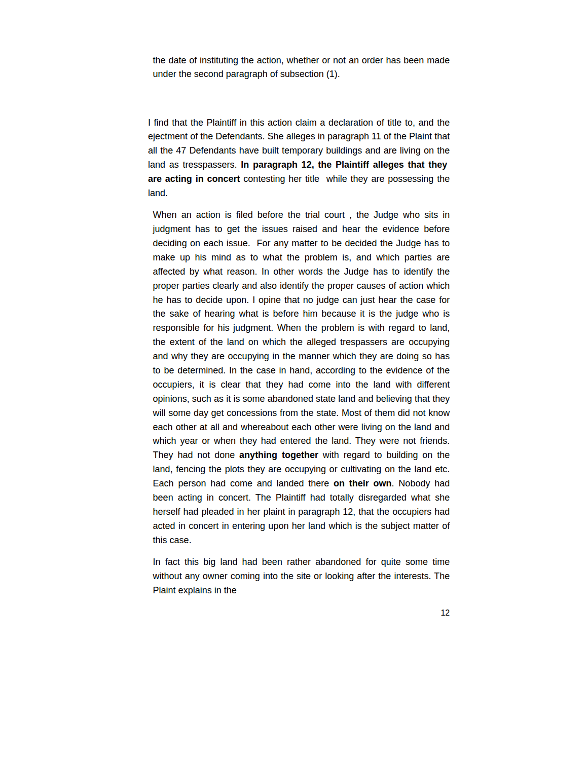the date of instituting the action, whether or not an order has been made under the second paragraph of subsection (1).
I find that the Plaintiff in this action claim a declaration of title to, and the ejectment of the Defendants. She alleges in paragraph 11 of the Plaint that all the 47 Defendants have built temporary buildings and are living on the land as tresspassers. In paragraph 12, the Plaintiff alleges that they are acting in concert contesting her title while they are possessing the land.
When an action is filed before the trial court , the Judge who sits in judgment has to get the issues raised and hear the evidence before deciding on each issue. For any matter to be decided the Judge has to make up his mind as to what the problem is, and which parties are affected by what reason. In other words the Judge has to identify the proper parties clearly and also identify the proper causes of action which he has to decide upon. I opine that no judge can just hear the case for the sake of hearing what is before him because it is the judge who is responsible for his judgment. When the problem is with regard to land, the extent of the land on which the alleged trespassers are occupying and why they are occupying in the manner which they are doing so has to be determined. In the case in hand, according to the evidence of the occupiers, it is clear that they had come into the land with different opinions, such as it is some abandoned state land and believing that they will some day get concessions from the state. Most of them did not know each other at all and whereabout each other were living on the land and which year or when they had entered the land. They were not friends. They had not done anything together with regard to building on the land, fencing the plots they are occupying or cultivating on the land etc. Each person had come and landed there on their own. Nobody had been acting in concert. The Plaintiff had totally disregarded what she herself had pleaded in her plaint in paragraph 12, that the occupiers had acted in concert in entering upon her land which is the subject matter of this case.
In fact this big land had been rather abandoned for quite some time without any owner coming into the site or looking after the interests. The Plaint explains in the
12